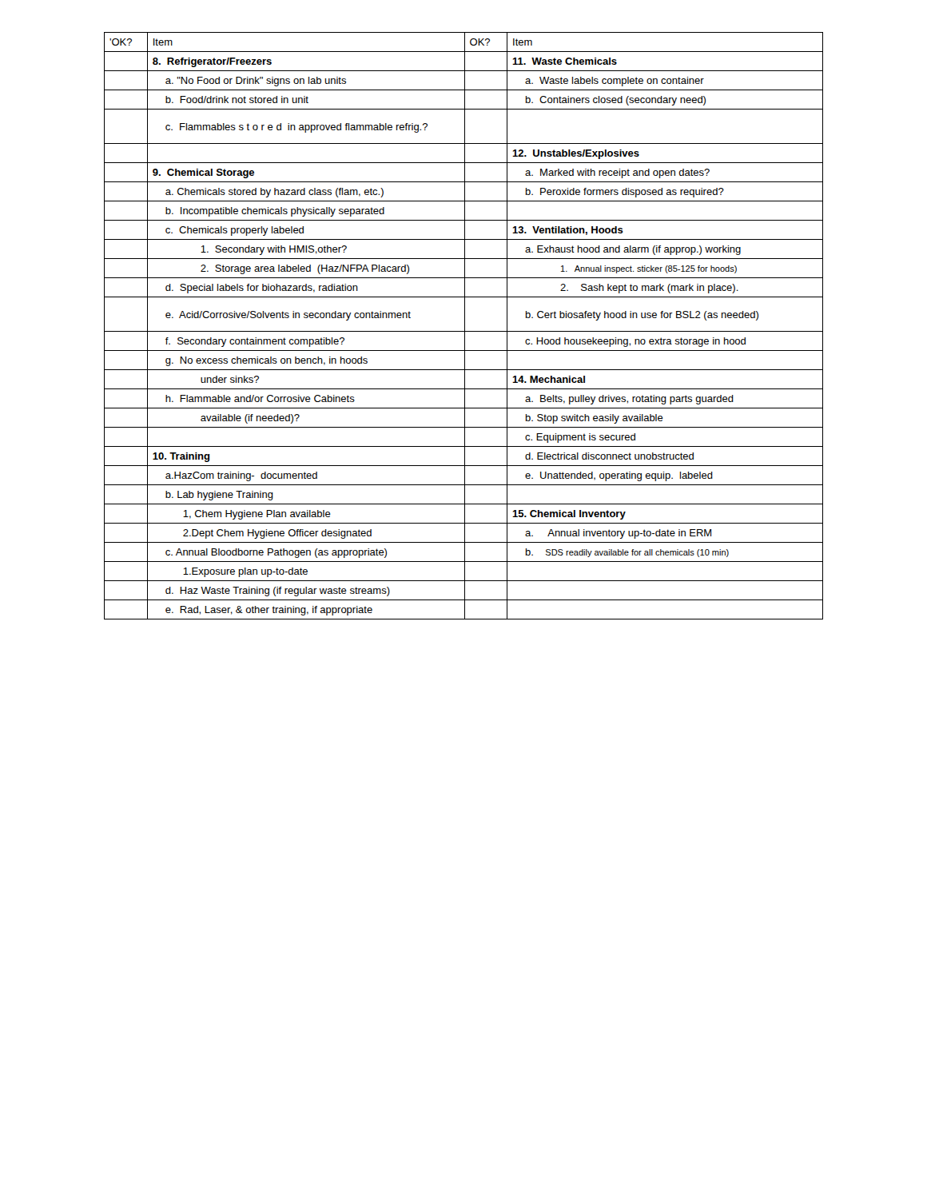| 'OK? | Item | OK? | Item |
| | 8. Refrigerator/Freezers | | 11. Waste Chemicals |
| | a. "No Food or Drink" signs on lab units | | a. Waste labels complete on container |
| | b. Food/drink not stored in unit | | b. Containers closed (secondary need) |
| | c. Flammables s t o r e d in approved flammable refrig.? | | |
| | | | 12. Unstables/Explosives |
| | 9. Chemical Storage | | a. Marked with receipt and open dates? |
| | a. Chemicals stored by hazard class (flam, etc.) | | b. Peroxide formers disposed as required? |
| | b. Incompatible chemicals physically separated | | |
| | c. Chemicals properly labeled | | 13. Ventilation, Hoods |
| | 1. Secondary with HMIS,other? | | a. Exhaust hood and alarm (if approp.) working |
| | 2. Storage area labeled (Haz/NFPA Placard) | | 1. Annual inspect. sticker (85-125 for hoods) |
| | d. Special labels for biohazards, radiation | | 2. Sash kept to mark (mark in place). |
| | e. Acid/Corrosive/Solvents in secondary containment | | b. Cert biosafety hood in use for BSL2 (as needed) |
| | f. Secondary containment compatible? | | c. Hood housekeeping, no extra storage in hood |
| | g. No excess chemicals on bench, in hoods | | |
| | under sinks? | | 14. Mechanical |
| | h. Flammable and/or Corrosive Cabinets | | a. Belts, pulley drives, rotating parts guarded |
| | available (if needed)? | | b. Stop switch easily available |
| | | | c. Equipment is secured |
| | 10. Training | | d. Electrical disconnect unobstructed |
| | a.HazCom training- documented | | e. Unattended, operating equip. labeled |
| | b. Lab hygiene Training | | |
| | 1, Chem Hygiene Plan available | | 15. Chemical Inventory |
| | 2.Dept Chem Hygiene Officer designated | | a. Annual inventory up-to-date in ERM |
| | c. Annual Bloodborne Pathogen (as appropriate) | | b. SDS readily available for all chemicals (10 min) |
| | 1.Exposure plan up-to-date | | |
| | d. Haz Waste Training (if regular waste streams) | | |
| | e. Rad, Laser, & other training, if appropriate | | |